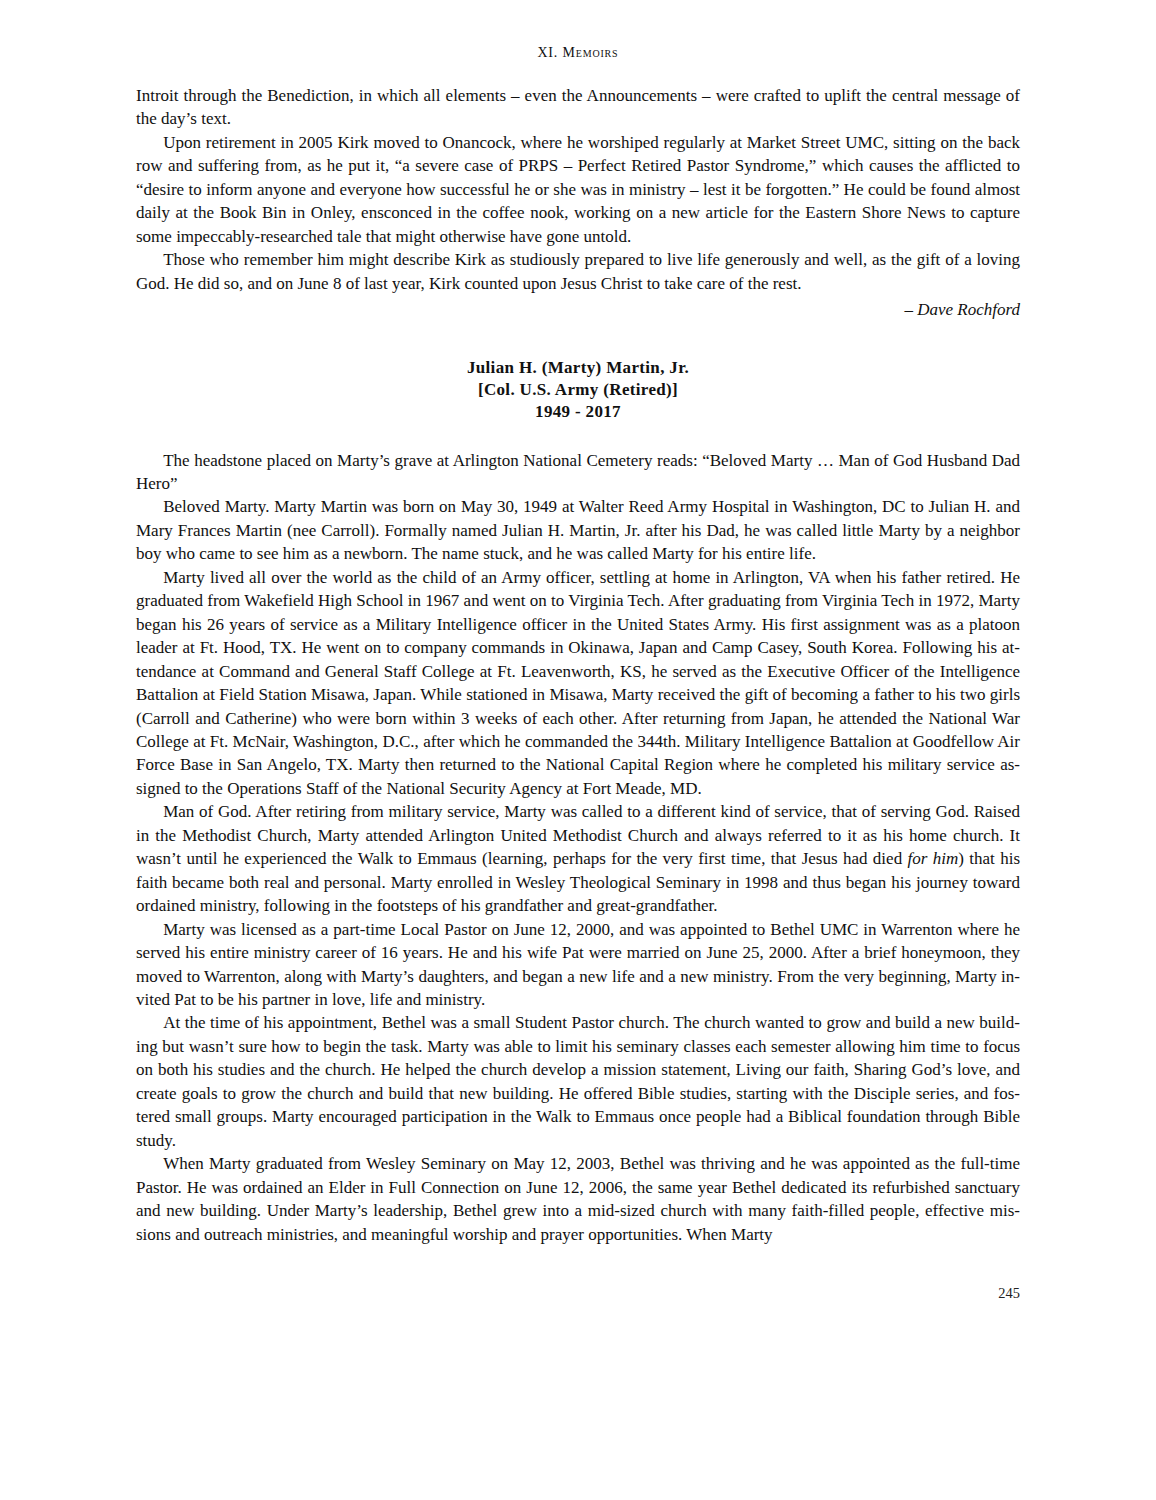XI. Memoirs
Introit through the Benediction, in which all elements – even the Announcements – were crafted to uplift the central message of the day’s text.
Upon retirement in 2005 Kirk moved to Onancock, where he worshiped regularly at Market Street UMC, sitting on the back row and suffering from, as he put it, “a severe case of PRPS – Perfect Retired Pastor Syndrome,” which causes the afflicted to “desire to inform anyone and everyone how successful he or she was in ministry – lest it be forgotten.” He could be found almost daily at the Book Bin in Onley, ensconced in the coffee nook, working on a new article for the Eastern Shore News to capture some impeccably-researched tale that might otherwise have gone untold.
Those who remember him might describe Kirk as studiously prepared to live life generously and well, as the gift of a loving God. He did so, and on June 8 of last year, Kirk counted upon Jesus Christ to take care of the rest.
– Dave Rochford
Julian H. (Marty) Martin, Jr. [Col. U.S. Army (Retired)] 1949 - 2017
The headstone placed on Marty’s grave at Arlington National Cemetery reads: “Beloved Marty … Man of God Husband Dad Hero”
Beloved Marty. Marty Martin was born on May 30, 1949 at Walter Reed Army Hospital in Washington, DC to Julian H. and Mary Frances Martin (nee Carroll). Formally named Julian H. Martin, Jr. after his Dad, he was called little Marty by a neighbor boy who came to see him as a newborn. The name stuck, and he was called Marty for his entire life.
Marty lived all over the world as the child of an Army officer, settling at home in Arlington, VA when his father retired. He graduated from Wakefield High School in 1967 and went on to Virginia Tech. After graduating from Virginia Tech in 1972, Marty began his 26 years of service as a Military Intelligence officer in the United States Army. His first assignment was as a platoon leader at Ft. Hood, TX. He went on to company commands in Okinawa, Japan and Camp Casey, South Korea. Following his attendance at Command and General Staff College at Ft. Leavenworth, KS, he served as the Executive Officer of the Intelligence Battalion at Field Station Misawa, Japan. While stationed in Misawa, Marty received the gift of becoming a father to his two girls (Carroll and Catherine) who were born within 3 weeks of each other. After returning from Japan, he attended the National War College at Ft. McNair, Washington, D.C., after which he commanded the 344th. Military Intelligence Battalion at Goodfellow Air Force Base in San Angelo, TX. Marty then returned to the National Capital Region where he completed his military service assigned to the Operations Staff of the National Security Agency at Fort Meade, MD.
Man of God. After retiring from military service, Marty was called to a different kind of service, that of serving God. Raised in the Methodist Church, Marty attended Arlington United Methodist Church and always referred to it as his home church. It wasn’t until he experienced the Walk to Emmaus (learning, perhaps for the very first time, that Jesus had died for him) that his faith became both real and personal. Marty enrolled in Wesley Theological Seminary in 1998 and thus began his journey toward ordained ministry, following in the footsteps of his grandfather and great-grandfather.
Marty was licensed as a part-time Local Pastor on June 12, 2000, and was appointed to Bethel UMC in Warrenton where he served his entire ministry career of 16 years. He and his wife Pat were married on June 25, 2000. After a brief honeymoon, they moved to Warrenton, along with Marty’s daughters, and began a new life and a new ministry. From the very beginning, Marty invited Pat to be his partner in love, life and ministry.
At the time of his appointment, Bethel was a small Student Pastor church. The church wanted to grow and build a new building but wasn’t sure how to begin the task. Marty was able to limit his seminary classes each semester allowing him time to focus on both his studies and the church. He helped the church develop a mission statement, Living our faith, Sharing God’s love, and create goals to grow the church and build that new building. He offered Bible studies, starting with the Disciple series, and fostered small groups. Marty encouraged participation in the Walk to Emmaus once people had a Biblical foundation through Bible study.
When Marty graduated from Wesley Seminary on May 12, 2003, Bethel was thriving and he was appointed as the full-time Pastor. He was ordained an Elder in Full Connection on June 12, 2006, the same year Bethel dedicated its refurbished sanctuary and new building. Under Marty’s leadership, Bethel grew into a mid-sized church with many faith-filled people, effective missions and outreach ministries, and meaningful worship and prayer opportunities. When Marty
245